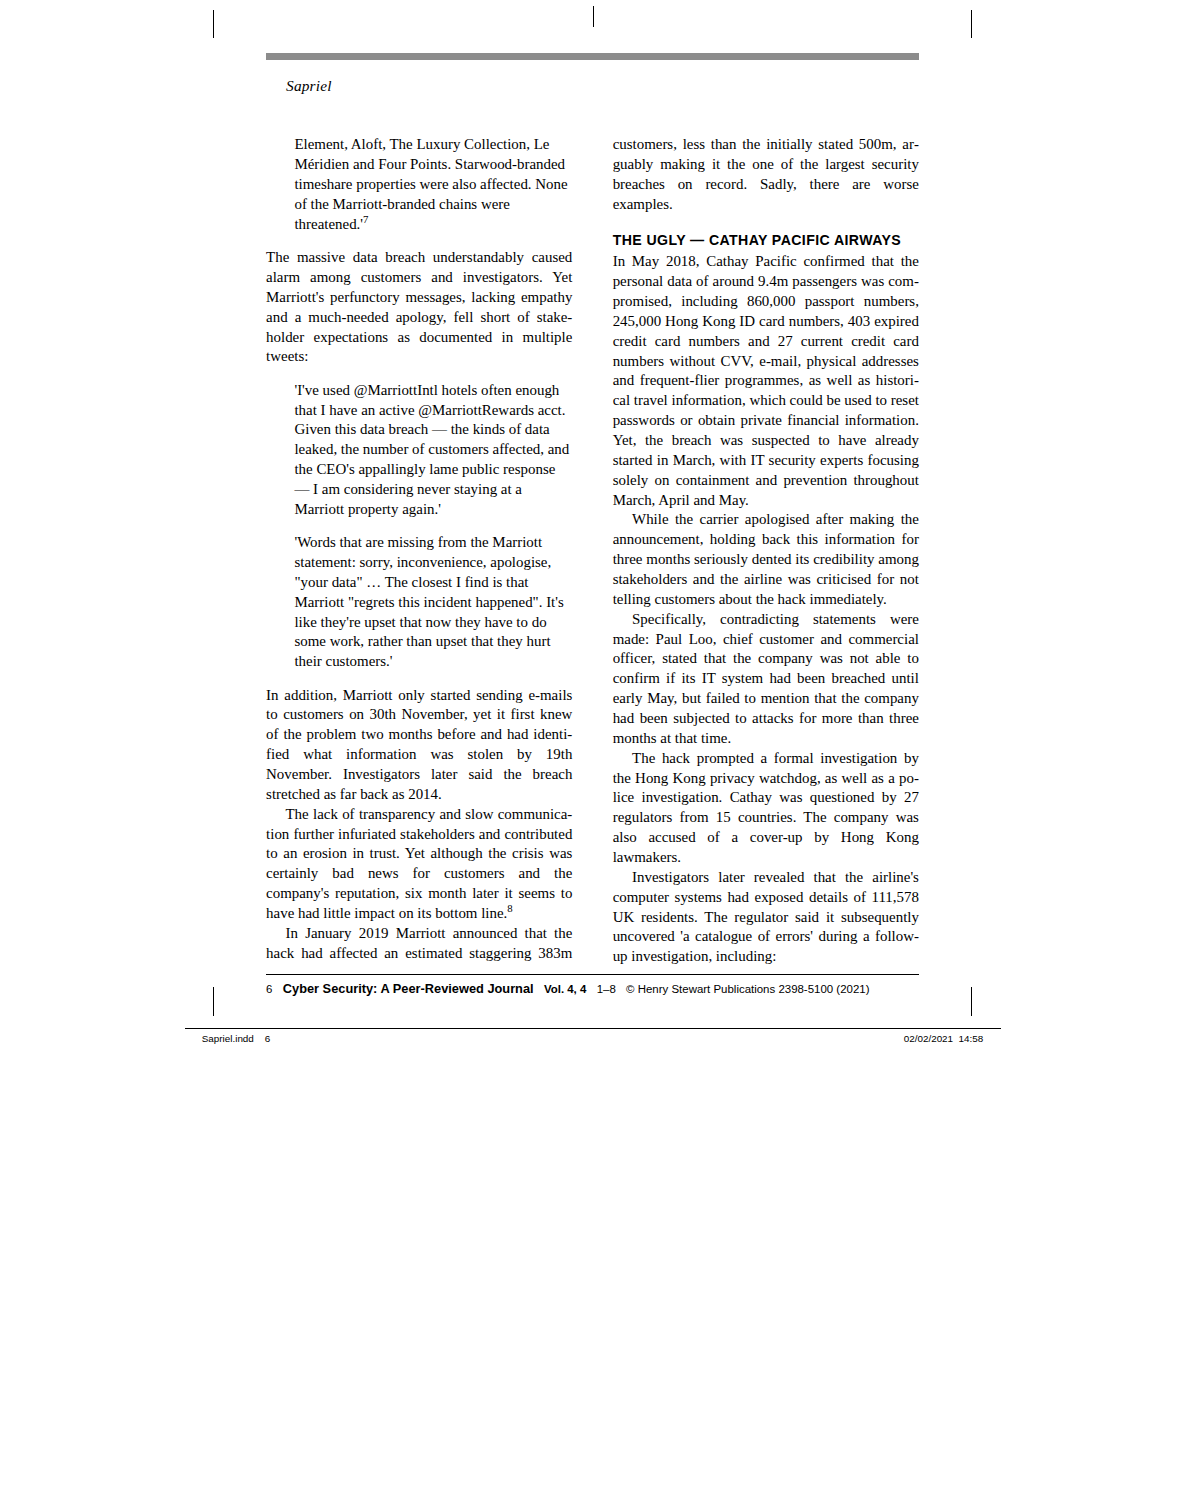Sapriel
Element, Aloft, The Luxury Collection, Le Méridien and Four Points. Starwood-branded timeshare properties were also affected. None of the Marriott-branded chains were threatened.'7
The massive data breach understandably caused alarm among customers and investigators. Yet Marriott's perfunctory messages, lacking empathy and a much-needed apology, fell short of stakeholder expectations as documented in multiple tweets:
'I've used @MarriottIntl hotels often enough that I have an active @MarriottRewards acct. Given this data breach — the kinds of data leaked, the number of customers affected, and the CEO's appallingly lame public response — I am considering never staying at a Marriott property again.'
'Words that are missing from the Marriott statement: sorry, inconvenience, apologise, "your data" … The closest I find is that Marriott "regrets this incident happened". It's like they're upset that now they have to do some work, rather than upset that they hurt their customers.'
In addition, Marriott only started sending e-mails to customers on 30th November, yet it first knew of the problem two months before and had identified what information was stolen by 19th November. Investigators later said the breach stretched as far back as 2014.
The lack of transparency and slow communication further infuriated stakeholders and contributed to an erosion in trust. Yet although the crisis was certainly bad news for customers and the company's reputation, six month later it seems to have had little impact on its bottom line.8
In January 2019 Marriott announced that the hack had affected an estimated staggering 383m customers, less than the initially stated 500m, arguably making it the one of the largest security breaches on record. Sadly, there are worse examples.
THE UGLY — CATHAY PACIFIC AIRWAYS
In May 2018, Cathay Pacific confirmed that the personal data of around 9.4m passengers was compromised, including 860,000 passport numbers, 245,000 Hong Kong ID card numbers, 403 expired credit card numbers and 27 current credit card numbers without CVV, e-mail, physical addresses and frequent-flier programmes, as well as historical travel information, which could be used to reset passwords or obtain private financial information. Yet, the breach was suspected to have already started in March, with IT security experts focusing solely on containment and prevention throughout March, April and May.
While the carrier apologised after making the announcement, holding back this information for three months seriously dented its credibility among stakeholders and the airline was criticised for not telling customers about the hack immediately.
Specifically, contradicting statements were made: Paul Loo, chief customer and commercial officer, stated that the company was not able to confirm if its IT system had been breached until early May, but failed to mention that the company had been subjected to attacks for more than three months at that time.
The hack prompted a formal investigation by the Hong Kong privacy watchdog, as well as a police investigation. Cathay was questioned by 27 regulators from 15 countries. The company was also accused of a cover-up by Hong Kong lawmakers.
Investigators later revealed that the airline's computer systems had exposed details of 111,578 UK residents. The regulator said it subsequently uncovered 'a catalogue of errors' during a follow-up investigation, including:
6 Cyber Security: A Peer-Reviewed Journal Vol. 4, 4 1–8 © Henry Stewart Publications 2398-5100 (2021)
Sapriel.indd 6
02/02/2021 14:58